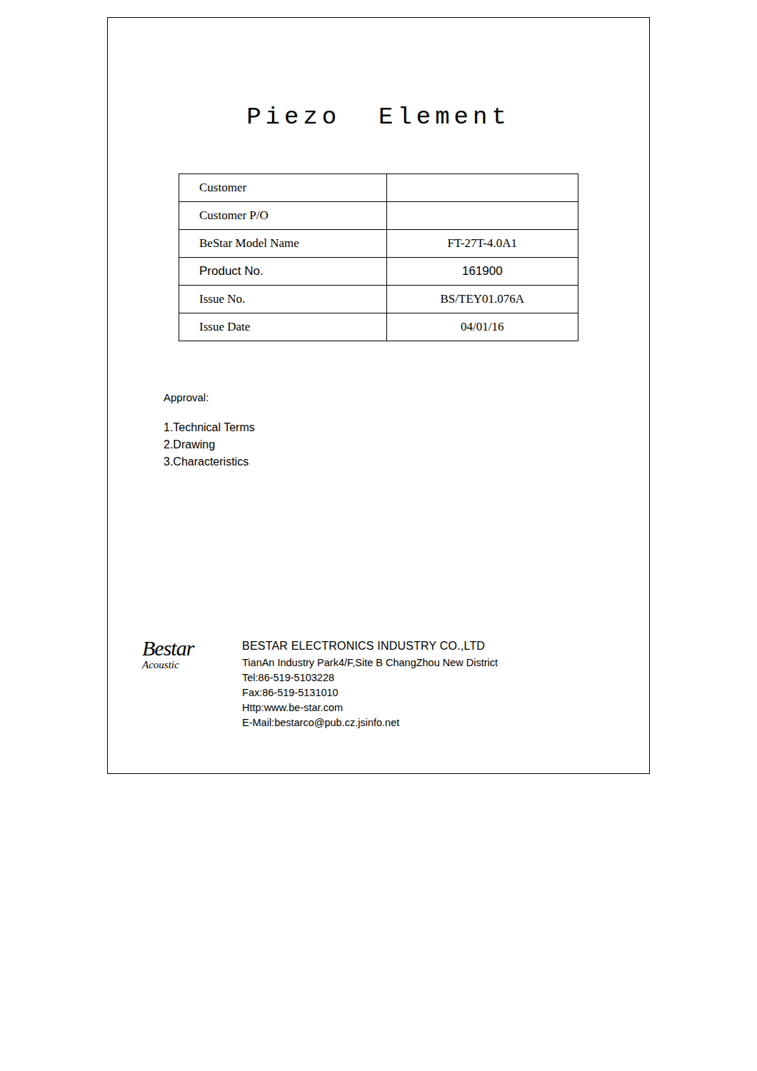Piezo Element
| Customer | |
| Customer P/O | |
| BeStar Model Name | FT-27T-4.0A1 |
| Product No. | 161900 |
| Issue No. | BS/TEY01.076A |
| Issue Date | 04/01/16 |
Approval:
1.Technical Terms
2.Drawing
3.Characteristics
Bestar
Acoustic
BESTAR ELECTRONICS INDUSTRY CO.,LTD
TianAn Industry Park4/F,Site B ChangZhou New District
Tel:86-519-5103228
Fax:86-519-5131010
Http:www.be-star.com
E-Mail:bestarco@pub.cz.jsinfo.net